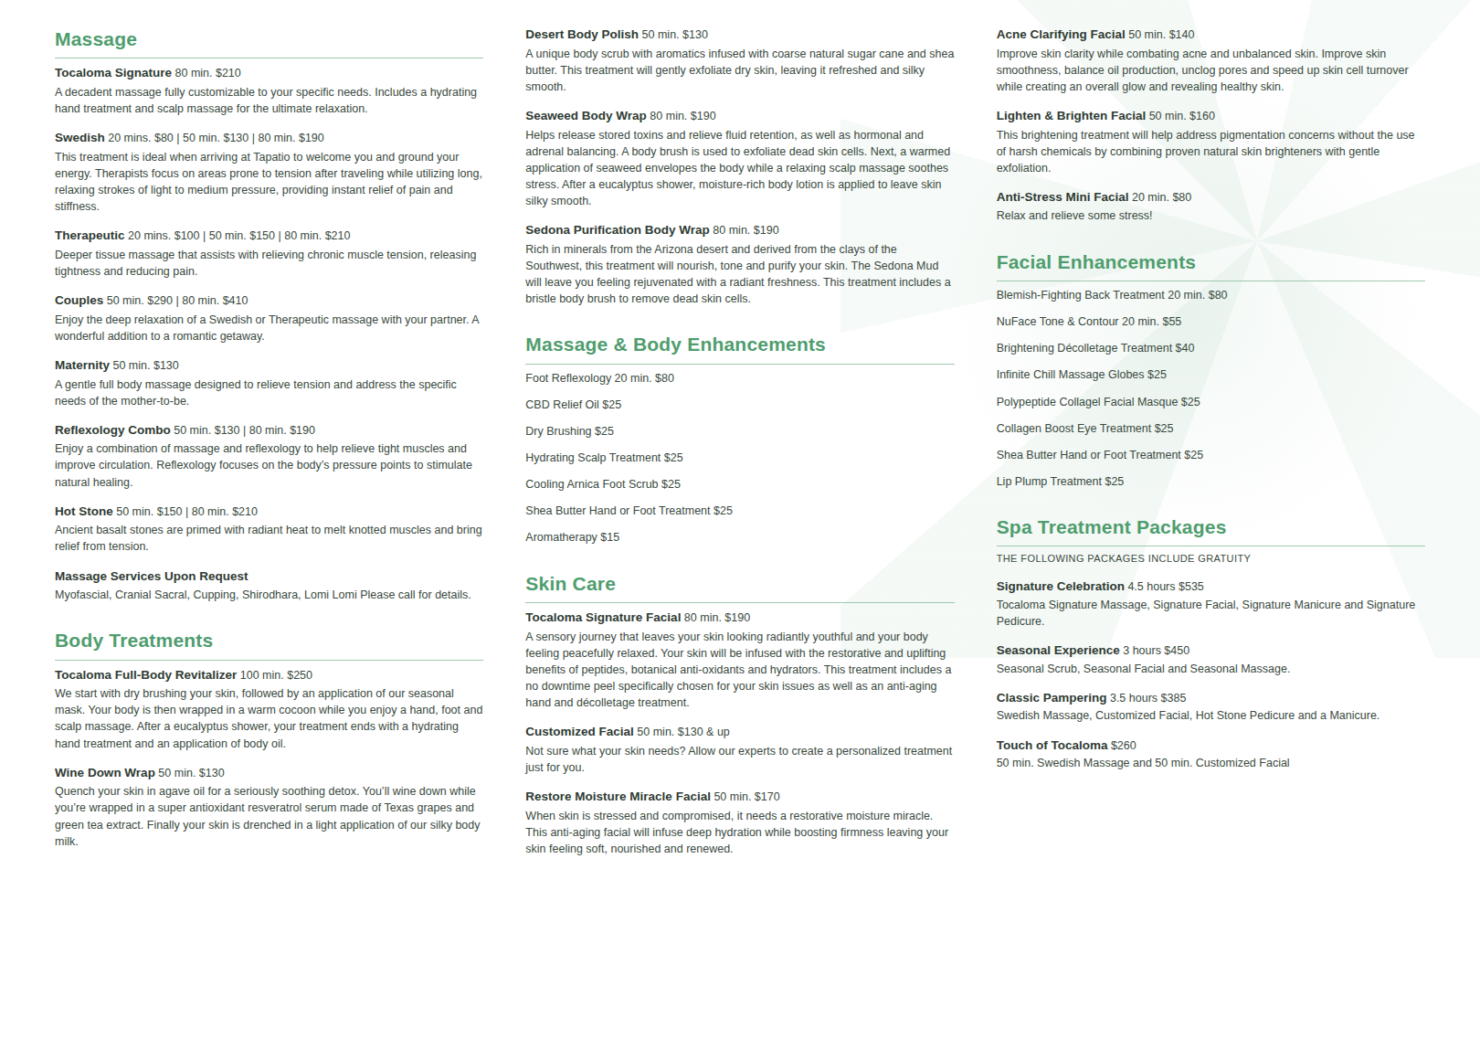Massage
Tocaloma Signature
80 min. $210
A decadent massage fully customizable to your specific needs. Includes a hydrating hand treatment and scalp massage for the ultimate relaxation.
Swedish
20 mins. $80 | 50 min. $130 | 80 min. $190
This treatment is ideal when arriving at Tapatio to welcome you and ground your energy. Therapists focus on areas prone to tension after traveling while utilizing long, relaxing strokes of light to medium pressure, providing instant relief of pain and stiffness.
Therapeutic
20 mins. $100 | 50 min. $150 | 80 min. $210
Deeper tissue massage that assists with relieving chronic muscle tension, releasing tightness and reducing pain.
Couples
50 min. $290 | 80 min. $410
Enjoy the deep relaxation of a Swedish or Therapeutic massage with your partner. A wonderful addition to a romantic getaway.
Maternity
50 min. $130
A gentle full body massage designed to relieve tension and address the specific needs of the mother-to-be.
Reflexology Combo
50 min. $130 | 80 min. $190
Enjoy a combination of massage and reflexology to help relieve tight muscles and improve circulation. Reflexology focuses on the body’s pressure points to stimulate natural healing.
Hot Stone
50 min. $150 | 80 min. $210
Ancient basalt stones are primed with radiant heat to melt knotted muscles and bring relief from tension.
Massage Services Upon Request
Myofascial, Cranial Sacral, Cupping, Shirodhara, Lomi Lomi Please call for details.
Body Treatments
Tocaloma Full-Body Revitalizer
100 min. $250
We start with dry brushing your skin, followed by an application of our seasonal mask. Your body is then wrapped in a warm cocoon while you enjoy a hand, foot and scalp massage. After a eucalyptus shower, your treatment ends with a hydrating hand treatment and an application of body oil.
Wine Down Wrap
50 min. $130
Quench your skin in agave oil for a seriously soothing detox. You’ll wine down while you’re wrapped in a super antioxidant resveratrol serum made of Texas grapes and green tea extract. Finally your skin is drenched in a light application of our silky body milk.
Desert Body Polish
50 min. $130
A unique body scrub with aromatics infused with coarse natural sugar cane and shea butter. This treatment will gently exfoliate dry skin, leaving it refreshed and silky smooth.
Seaweed Body Wrap
80 min. $190
Helps release stored toxins and relieve fluid retention, as well as hormonal and adrenal balancing. A body brush is used to exfoliate dead skin cells. Next, a warmed application of seaweed envelopes the body while a relaxing scalp massage soothes stress. After a eucalyptus shower, moisture-rich body lotion is applied to leave skin silky smooth.
Sedona Purification Body Wrap
80 min. $190
Rich in minerals from the Arizona desert and derived from the clays of the Southwest, this treatment will nourish, tone and purify your skin. The Sedona Mud will leave you feeling rejuvenated with a radiant freshness. This treatment includes a bristle body brush to remove dead skin cells.
Massage & Body Enhancements
Foot Reflexology 20 min. $80
CBD Relief Oil $25
Dry Brushing $25
Hydrating Scalp Treatment $25
Cooling Arnica Foot Scrub $25
Shea Butter Hand or Foot Treatment $25
Aromatherapy $15
Skin Care
Tocaloma Signature Facial
80 min. $190
A sensory journey that leaves your skin looking radiantly youthful and your body feeling peacefully relaxed. Your skin will be infused with the restorative and uplifting benefits of peptides, botanical anti-oxidants and hydrators. This treatment includes a no downtime peel specifically chosen for your skin issues as well as an anti-aging hand and décolletage treatment.
Customized Facial
50 min. $130 & up
Not sure what your skin needs? Allow our experts to create a personalized treatment just for you.
Restore Moisture Miracle Facial
50 min. $170
When skin is stressed and compromised, it needs a restorative moisture miracle. This anti-aging facial will infuse deep hydration while boosting firmness leaving your skin feeling soft, nourished and renewed.
Acne Clarifying Facial
50 min. $140
Improve skin clarity while combating acne and unbalanced skin. Improve skin smoothness, balance oil production, unclog pores and speed up skin cell turnover while creating an overall glow and revealing healthy skin.
Lighten & Brighten Facial
50 min. $160
This brightening treatment will help address pigmentation concerns without the use of harsh chemicals by combining proven natural skin brighteners with gentle exfoliation.
Anti-Stress Mini Facial
20 min. $80
Relax and relieve some stress!
Facial Enhancements
Blemish-Fighting Back Treatment 20 min. $80
NuFace Tone & Contour 20 min. $55
Brightening Décolletage Treatment $40
Infinite Chill Massage Globes $25
Polypeptide Collagel Facial Masque $25
Collagen Boost Eye Treatment $25
Shea Butter Hand or Foot Treatment $25
Lip Plump Treatment $25
Spa Treatment Packages
The following packages include gratuity
Signature Celebration
4.5 hours $535
Tocaloma Signature Massage, Signature Facial, Signature Manicure and Signature Pedicure.
Seasonal Experience
3 hours $450
Seasonal Scrub, Seasonal Facial and Seasonal Massage.
Classic Pampering
3.5 hours $385
Swedish Massage, Customized Facial, Hot Stone Pedicure and a Manicure.
Touch of Tocaloma
$260
50 min. Swedish Massage and 50 min. Customized Facial